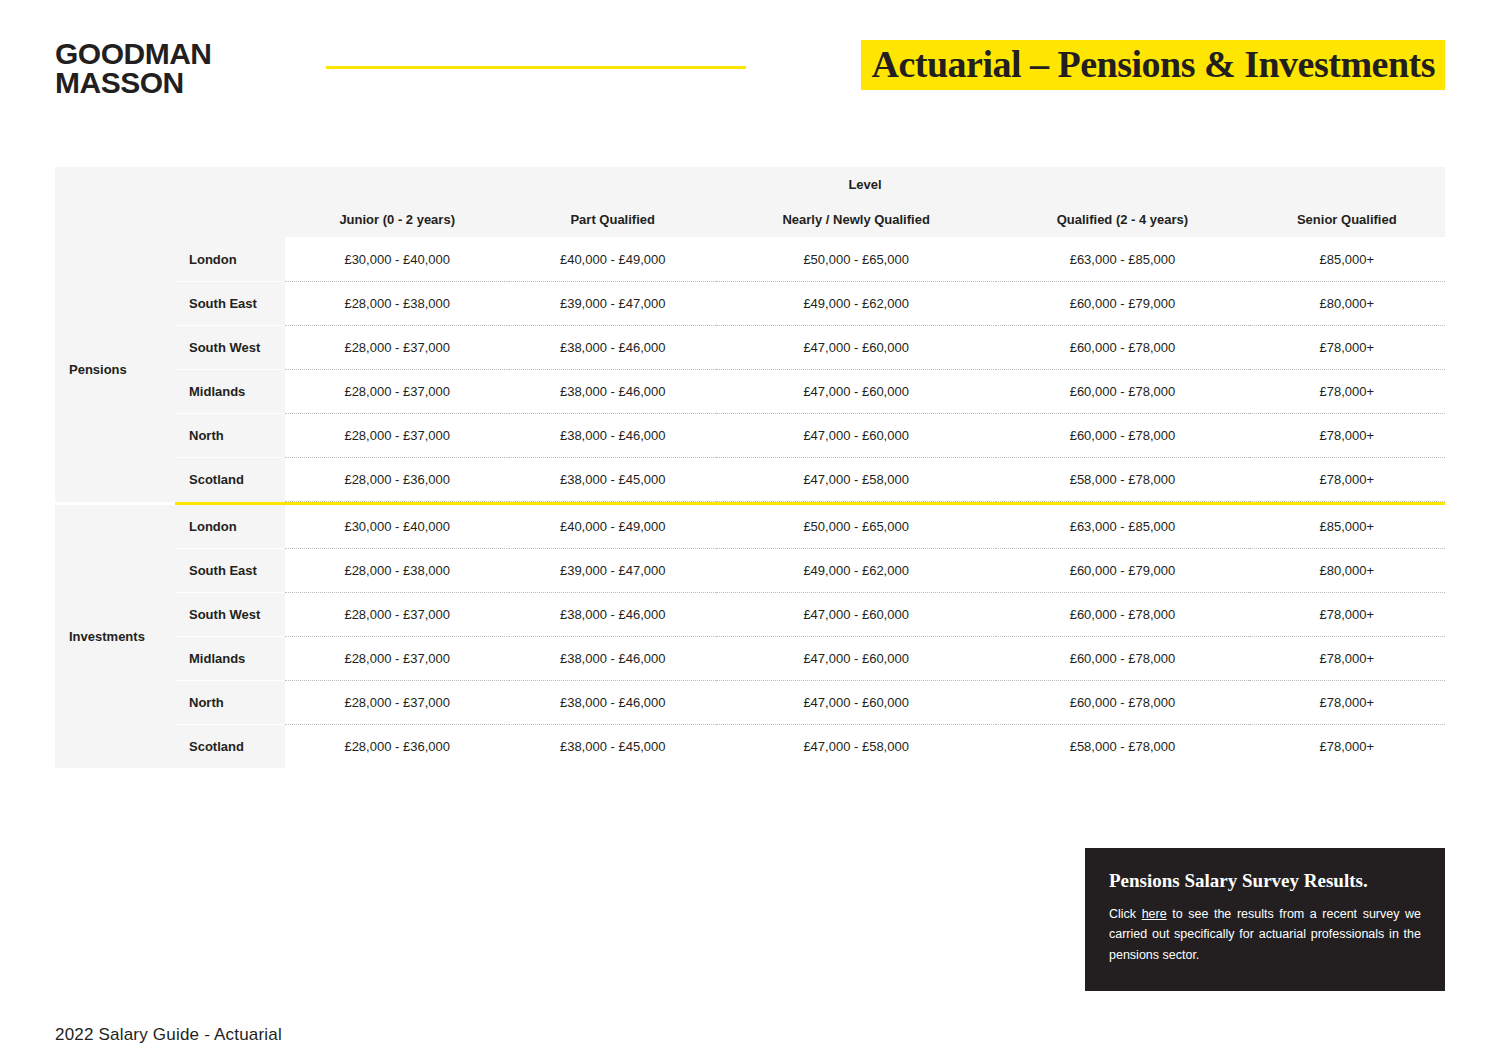Goodman
Masson
Actuarial – Pensions & Investments
| | Level |
| --- | --- |
| | Junior (0 - 2 years) | Part Qualified | Nearly / Newly Qualified | Qualified (2 - 4 years) | Senior Qualified |
| Pensions | London | £30,000 - £40,000 | £40,000 - £49,000 | £50,000 - £65,000 | £63,000 - £85,000 | £85,000+ |
| South East | £28,000 - £38,000 | £39,000 - £47,000 | £49,000 - £62,000 | £60,000 - £79,000 | £80,000+ |
| South West | £28,000 - £37,000 | £38,000 - £46,000 | £47,000 - £60,000 | £60,000 - £78,000 | £78,000+ |
| Midlands | £28,000 - £37,000 | £38,000 - £46,000 | £47,000 - £60,000 | £60,000 - £78,000 | £78,000+ |
| North | £28,000 - £37,000 | £38,000 - £46,000 | £47,000 - £60,000 | £60,000 - £78,000 | £78,000+ |
| Scotland | £28,000 - £36,000 | £38,000 - £45,000 | £47,000 - £58,000 | £58,000 - £78,000 | £78,000+ |
| Investments | London | £30,000 - £40,000 | £40,000 - £49,000 | £50,000 - £65,000 | £63,000 - £85,000 | £85,000+ |
| South East | £28,000 - £38,000 | £39,000 - £47,000 | £49,000 - £62,000 | £60,000 - £79,000 | £80,000+ |
| South West | £28,000 - £37,000 | £38,000 - £46,000 | £47,000 - £60,000 | £60,000 - £78,000 | £78,000+ |
| Midlands | £28,000 - £37,000 | £38,000 - £46,000 | £47,000 - £60,000 | £60,000 - £78,000 | £78,000+ |
| North | £28,000 - £37,000 | £38,000 - £46,000 | £47,000 - £60,000 | £60,000 - £78,000 | £78,000+ |
| Scotland | £28,000 - £36,000 | £38,000 - £45,000 | £47,000 - £58,000 | £58,000 - £78,000 | £78,000+ |
Pensions Salary Survey Results.
Click here to see the results from a recent survey we carried out specifically for actuarial professionals in the pensions sector.
2022 Salary Guide - Actuarial